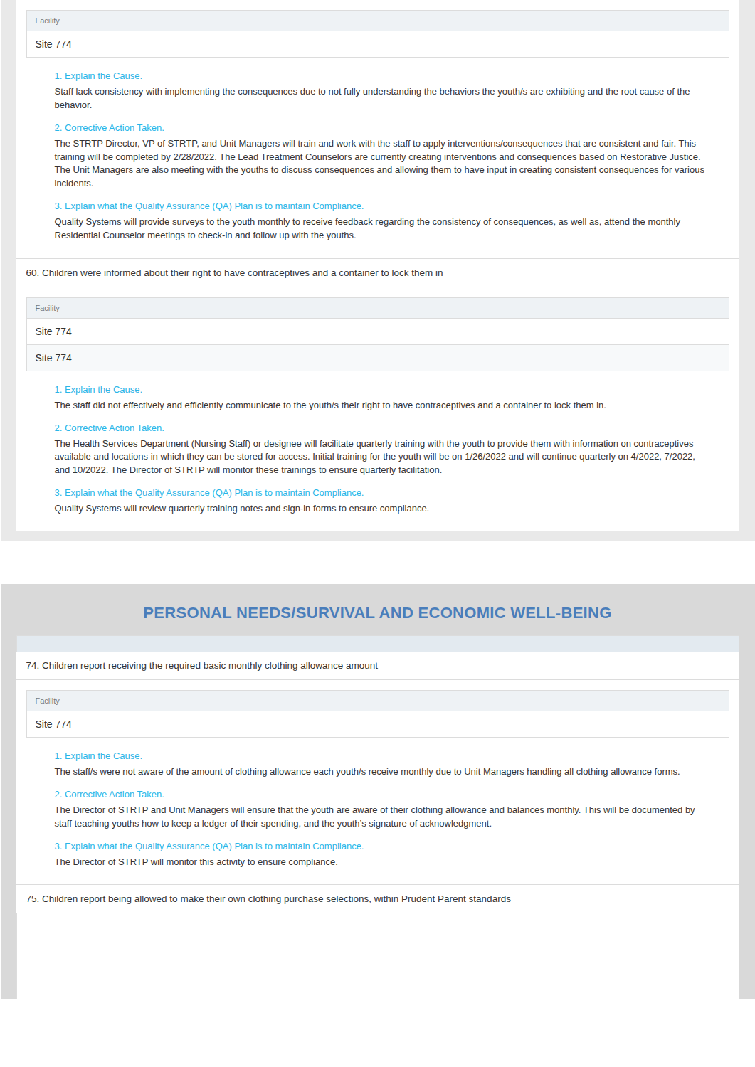| Facility |
| --- |
| Site 774 |
1. Explain the Cause.
Staff lack consistency with implementing the consequences due to not fully understanding the behaviors the youth/s are exhibiting and the root cause of the behavior.
2. Corrective Action Taken.
The STRTP Director, VP of STRTP, and Unit Managers will train and work with the staff to apply interventions/consequences that are consistent and fair. This training will be completed by 2/28/2022. The Lead Treatment Counselors are currently creating interventions and consequences based on Restorative Justice. The Unit Managers are also meeting with the youths to discuss consequences and allowing them to have input in creating consistent consequences for various incidents.
3. Explain what the Quality Assurance (QA) Plan is to maintain Compliance.
Quality Systems will provide surveys to the youth monthly to receive feedback regarding the consistency of consequences, as well as, attend the monthly Residential Counselor meetings to check-in and follow up with the youths.
60. Children were informed about their right to have contraceptives and a container to lock them in
| Facility |
| --- |
| Site 774 |
| Site 774 |
1. Explain the Cause.
The staff did not effectively and efficiently communicate to the youth/s their right to have contraceptives and a container to lock them in.
2. Corrective Action Taken.
The Health Services Department (Nursing Staff) or designee will facilitate quarterly training with the youth to provide them with information on contraceptives available and locations in which they can be stored for access. Initial training for the youth will be on 1/26/2022 and will continue quarterly on 4/2022, 7/2022, and 10/2022. The Director of STRTP will monitor these trainings to ensure quarterly facilitation.
3. Explain what the Quality Assurance (QA) Plan is to maintain Compliance.
Quality Systems will review quarterly training notes and sign-in forms to ensure compliance.
PERSONAL NEEDS/SURVIVAL AND ECONOMIC WELL-BEING
74. Children report receiving the required basic monthly clothing allowance amount
| Facility |
| --- |
| Site 774 |
1. Explain the Cause.
The staff/s were not aware of the amount of clothing allowance each youth/s receive monthly due to Unit Managers handling all clothing allowance forms.
2. Corrective Action Taken.
The Director of STRTP and Unit Managers will ensure that the youth are aware of their clothing allowance and balances monthly. This will be documented by staff teaching youths how to keep a ledger of their spending, and the youth’s signature of acknowledgment.
3. Explain what the Quality Assurance (QA) Plan is to maintain Compliance.
The Director of STRTP will monitor this activity to ensure compliance.
75. Children report being allowed to make their own clothing purchase selections, within Prudent Parent standards